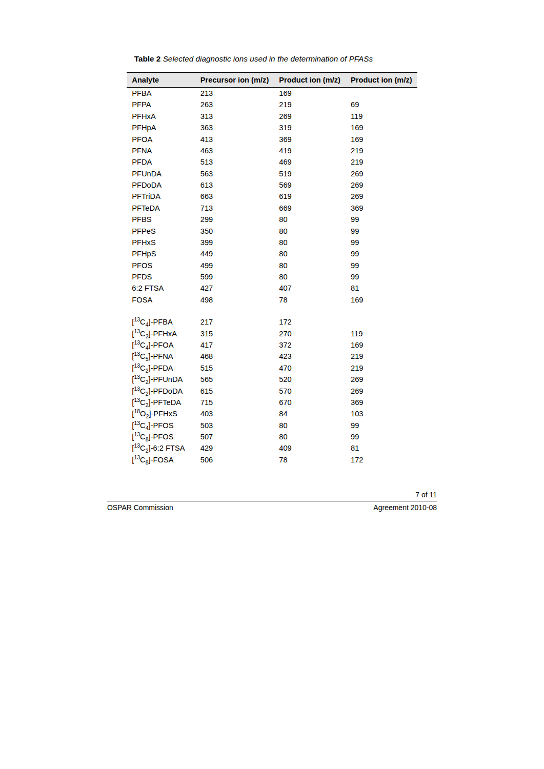Table 2 Selected diagnostic ions used in the determination of PFASs
| Analyte | Precursor ion (m/z) | Product ion (m/z) | Product ion (m/z) |
| --- | --- | --- | --- |
| PFBA | 213 | 169 | |
| PFPA | 263 | 219 | 69 |
| PFHxA | 313 | 269 | 119 |
| PFHpA | 363 | 319 | 169 |
| PFOA | 413 | 369 | 169 |
| PFNA | 463 | 419 | 219 |
| PFDA | 513 | 469 | 219 |
| PFUnDA | 563 | 519 | 269 |
| PFDoDA | 613 | 569 | 269 |
| PFTriDA | 663 | 619 | 269 |
| PFTeDA | 713 | 669 | 369 |
| PFBS | 299 | 80 | 99 |
| PFPeS | 350 | 80 | 99 |
| PFHxS | 399 | 80 | 99 |
| PFHpS | 449 | 80 | 99 |
| PFOS | 499 | 80 | 99 |
| PFDS | 599 | 80 | 99 |
| 6:2 FTSA | 427 | 407 | 81 |
| FOSA | 498 | 78 | 169 |
| [ 13 C 4 ]-PFBA | 217 | 172 | |
| [ 13 C 2 ]-PFHxA | 315 | 270 | 119 |
| [ 13 C 4 ]-PFOA | 417 | 372 | 169 |
| [ 13 C 5 ]-PFNA | 468 | 423 | 219 |
| [ 13 C 2 ]-PFDA | 515 | 470 | 219 |
| [ 13 C 2 ]-PFUnDA | 565 | 520 | 269 |
| [ 13 C 2 ]-PFDoDA | 615 | 570 | 269 |
| [ 13 C 2 ]-PFTeDA | 715 | 670 | 369 |
| [ 18 O 2 ]-PFHxS | 403 | 84 | 103 |
| [ 13 C 4 ]-PFOS | 503 | 80 | 99 |
| [ 13 C 8 ]-PFOS | 507 | 80 | 99 |
| [ 13 C 2 ]-6:2 FTSA | 429 | 409 | 81 |
| [ 13 C 8 ]-FOSA | 506 | 78 | 172 |
7 of 11
OSPAR Commission Agreement 2010-08